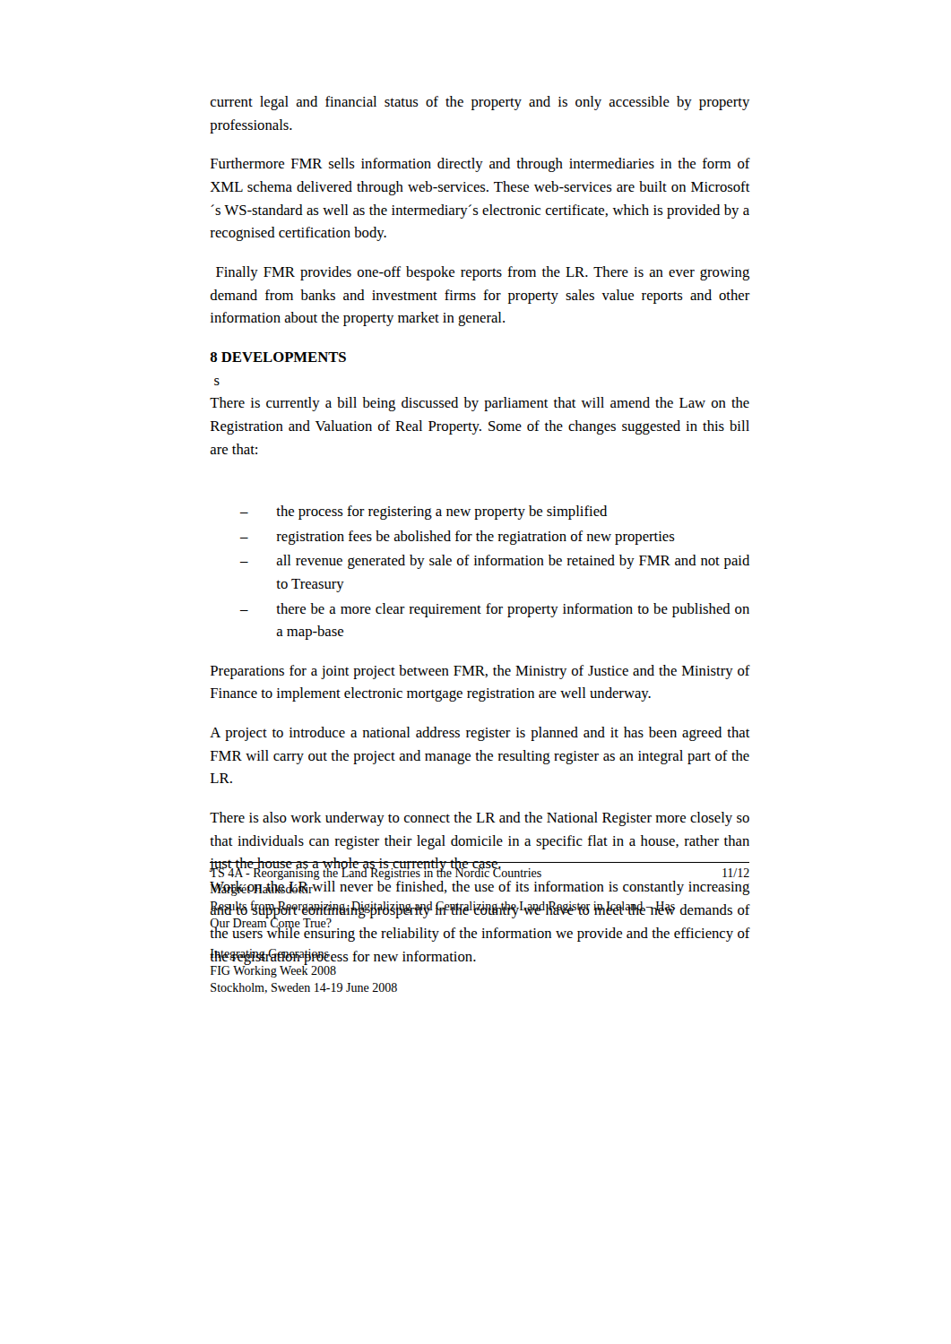current legal and financial status of the property and is only accessible by property professionals.
Furthermore FMR sells information directly and through intermediaries in the form of XML schema delivered through web-services. These web-services are built on Microsoft´s WS-standard as well as the intermediary´s electronic certificate, which is provided by a recognised certification body.
Finally FMR provides one-off bespoke reports from the LR. There is an ever growing demand from banks and investment firms for property sales value reports and other information about the property market in general.
8 DEVELOPMENTS
s
There is currently a bill being discussed by parliament that will amend the Law on the Registration and Valuation of Real Property. Some of the changes suggested in this bill are that:
the process for registering a new property be simplified
registration fees be abolished for the regiatration of new properties
all revenue generated by sale of information be retained by FMR and not paid to Treasury
there be a more clear requirement for property information to be published on a map-base
Preparations for a joint project between FMR, the Ministry of Justice and the Ministry of Finance to implement electronic mortgage registration are well underway.
A project to introduce a national address register is planned and it has been agreed that FMR will carry out the project and manage the resulting register as an integral part of the LR.
There is also work underway to connect the LR and the National Register more closely so that individuals can register their legal domicile in a specific flat in a house, rather than just the house as a whole as is currently the case.
Work on the LR will never be finished, the use of its information is constantly increasing and to support continuing prosperity in the country we have to meet the new demands of the users while ensuring the reliability of the information we provide and the efficiency of the registration process for new information.
TS 4A - Reorganising the Land Registries in the Nordic Countries
Margrét Hauksdóttir
Results from Reorganizing, Digitalizing and Centralizing the Land Register in Iceland – Has Our Dream Come True?
11/12
Integrating Generations
FIG Working Week 2008
Stockholm, Sweden 14-19 June 2008